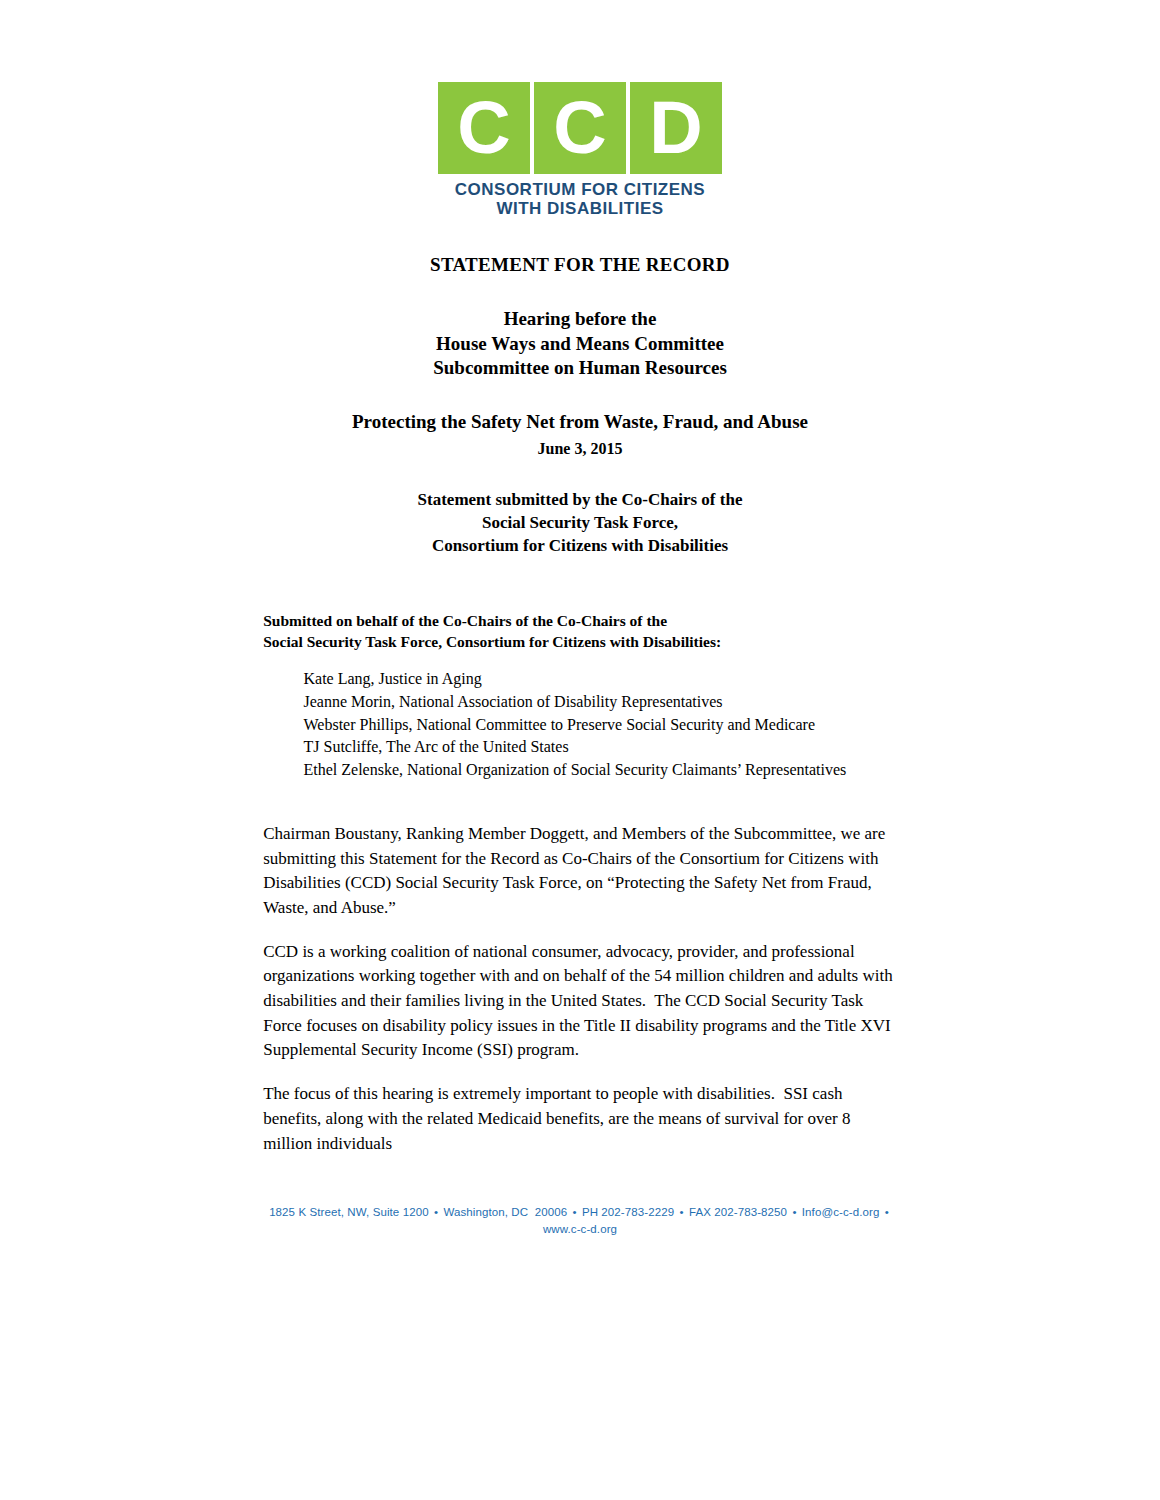C
C
D
Consortium for Citizens
with Disabilities
STATEMENT FOR THE RECORD
Hearing before the House Ways and Means Committee Subcommittee on Human Resources
Protecting the Safety Net from Waste, Fraud, and Abuse June 3, 2015
Statement submitted by the Co-Chairs of the
Social Security Task Force,
Consortium for Citizens with Disabilities
Submitted on behalf of the Co-Chairs of the Co-Chairs of the
Social Security Task Force, Consortium for Citizens with Disabilities:
Kate Lang, Justice in Aging
Jeanne Morin, National Association of Disability Representatives
Webster Phillips, National Committee to Preserve Social Security and Medicare
TJ Sutcliffe, The Arc of the United States
Ethel Zelenske, National Organization of Social Security Claimants’ Representatives
Chairman Boustany, Ranking Member Doggett, and Members of the Subcommittee, we are submitting this Statement for the Record as Co-Chairs of the Consortium for Citizens with Disabilities (CCD) Social Security Task Force, on “Protecting the Safety Net from Fraud, Waste, and Abuse.”
CCD is a working coalition of national consumer, advocacy, provider, and professional organizations working together with and on behalf of the 54 million children and adults with disabilities and their families living in the United States. The CCD Social Security Task Force focuses on disability policy issues in the Title II disability programs and the Title XVI Supplemental Security Income (SSI) program.
The focus of this hearing is extremely important to people with disabilities. SSI cash benefits, along with the related Medicaid benefits, are the means of survival for over 8 million individuals
1825 K Street, NW, Suite 1200 • Washington, DC 20006 • PH 202-783-2229 • FAX 202-783-8250 • Info@c-c-d.org • www.c-c-d.org